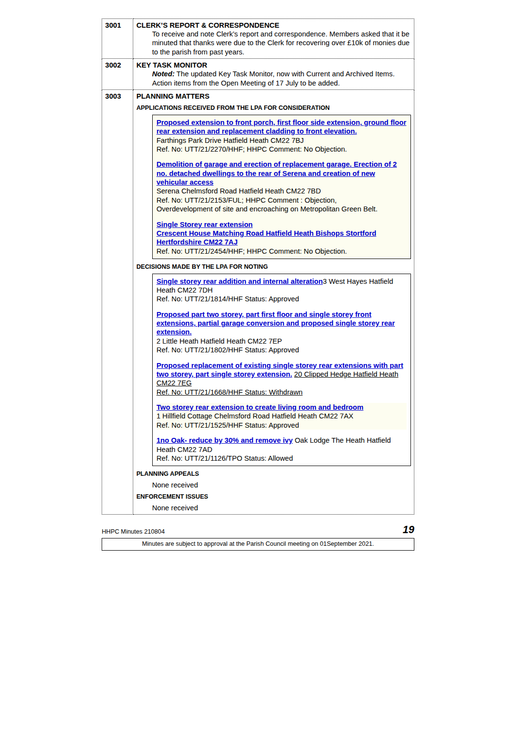| 3001 | CLERK’S REPORT & CORRESPONDENCE To receive and note Clerk’s report and correspondence. Members asked that it be minuted that thanks were due to the Clerk for recovering over £10k of monies due to the parish from past years. |
| 3002 | KEY TASK MONITOR Noted: The updated Key Task Monitor, now with Current and Archived Items. Action items from the Open Meeting of 17 July to be added. |
| 3003 | PLANNING MATTERS APPLICATIONS RECEIVED FROM THE LPA FOR CONSIDERATION Proposed extension to front porch, first floor side extension, ground floor rear extension and replacement cladding to front elevation. Farthings Park Drive Hatfield Heath CM22 7BJ Ref. No: UTT/21/2270/HHF; HHPC Comment: No Objection. Demolition of garage and erection of replacement garage. Erection of 2 no. detached dwellings to the rear of Serena and creation of new vehicular access Serena Chelmsford Road Hatfield Heath CM22 7BD Ref. No: UTT/21/2153/FUL; HHPC Comment : Objection, Overdevelopment of site and encroaching on Metropolitan Green Belt. Single Storey rear extension Crescent House Matching Road Hatfield Heath Bishops Stortford Hertfordshire CM22 7AJ Ref. No: UTT/21/2454/HHF; HHPC Comment: No Objection. DECISIONS MADE BY THE LPA FOR NOTING Single storey rear addition and internal alteration 3 West Hayes Hatfield Heath CM22 7DH Ref. No: UTT/21/1814/HHF Status: Approved Proposed part two storey, part first floor and single storey front extensions, partial garage conversion and proposed single storey rear extension. 2 Little Heath Hatfield Heath CM22 7EP Ref. No: UTT/21/1802/HHF Status: Approved Proposed replacement of existing single storey rear extensions with part two storey, part single storey extension. 20 Clipped Hedge Hatfield Heath CM22 7EG Ref. No: UTT/21/1668/HHF Status: Withdrawn Two storey rear extension to create living room and bedroom 1 Hillfield Cottage Chelmsford Road Hatfield Heath CM22 7AX Ref. No: UTT/21/1525/HHF Status: Approved 1no Oak- reduce by 30% and remove ivy Oak Lodge The Heath Hatfield Heath CM22 7AD Ref. No: UTT/21/1126/TPO Status: Allowed PLANNING APPEALS None received ENFORCEMENT ISSUES None received |
HHPC Minutes 210804 19
Minutes are subject to approval at the Parish Council meeting on 01September 2021.